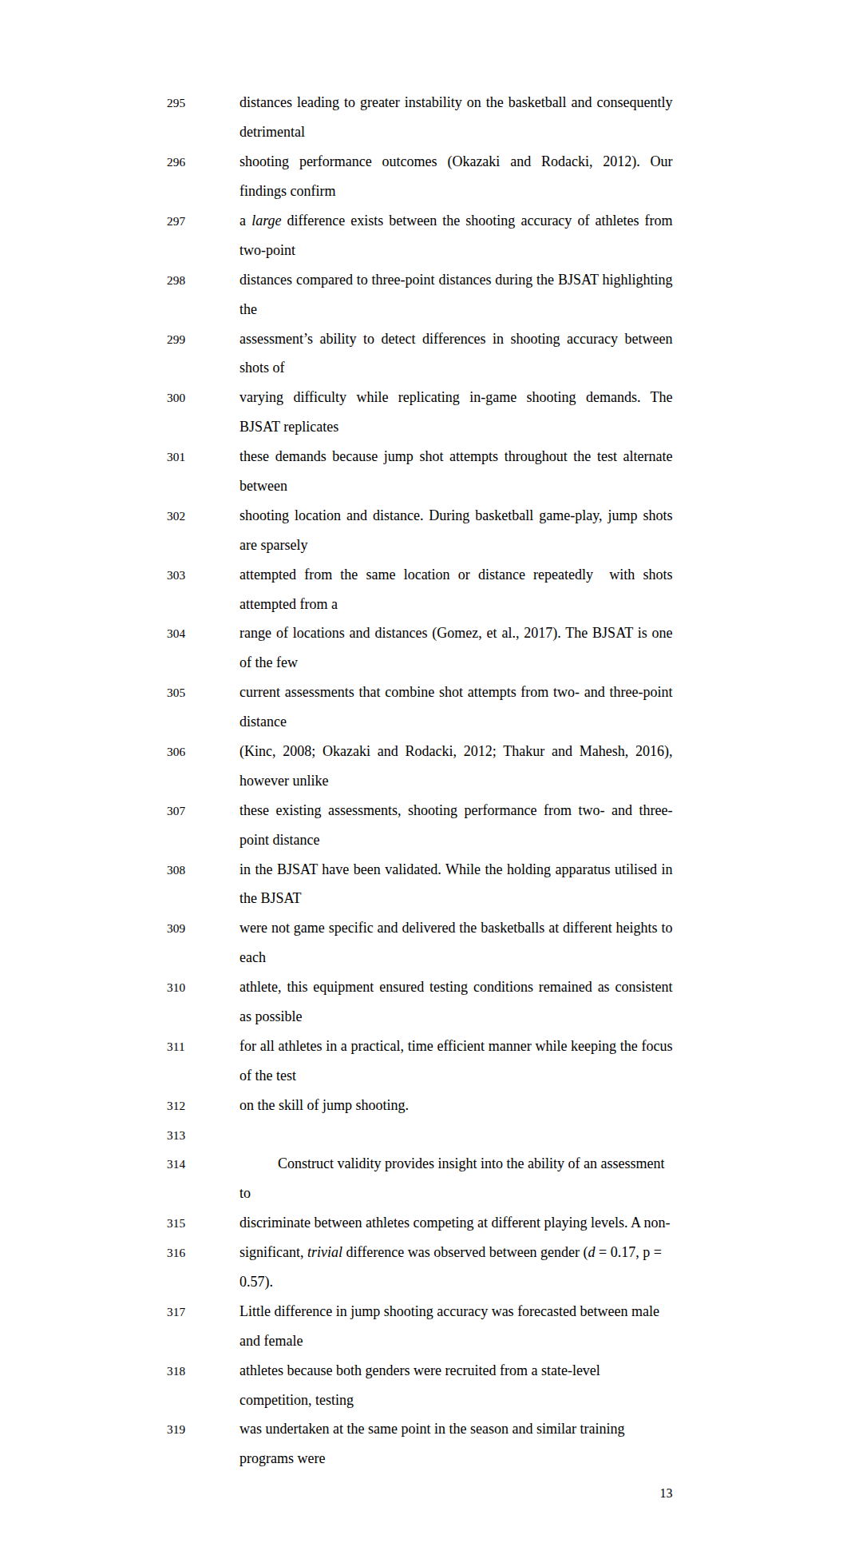295 distances leading to greater instability on the basketball and consequently detrimental
296 shooting performance outcomes (Okazaki and Rodacki, 2012). Our findings confirm
297 a large difference exists between the shooting accuracy of athletes from two-point
298 distances compared to three-point distances during the BJSAT highlighting the
299 assessment’s ability to detect differences in shooting accuracy between shots of
300 varying difficulty while replicating in-game shooting demands. The BJSAT replicates
301 these demands because jump shot attempts throughout the test alternate between
302 shooting location and distance. During basketball game-play, jump shots are sparsely
303 attempted from the same location or distance repeatedly with shots attempted from a
304 range of locations and distances (Gomez, et al., 2017). The BJSAT is one of the few
305 current assessments that combine shot attempts from two- and three-point distance
306 (Kinc, 2008; Okazaki and Rodacki, 2012; Thakur and Mahesh, 2016), however unlike
307 these existing assessments, shooting performance from two- and three-point distance
308 in the BJSAT have been validated. While the holding apparatus utilised in the BJSAT
309 were not game specific and delivered the basketballs at different heights to each
310 athlete, this equipment ensured testing conditions remained as consistent as possible
311 for all athletes in a practical, time efficient manner while keeping the focus of the test
312 on the skill of jump shooting.
313
314 Construct validity provides insight into the ability of an assessment to
315 discriminate between athletes competing at different playing levels. A non-
316 significant, trivial difference was observed between gender (d = 0.17, p = 0.57).
317 Little difference in jump shooting accuracy was forecasted between male and female
318 athletes because both genders were recruited from a state-level competition, testing
319 was undertaken at the same point in the season and similar training programs were
13